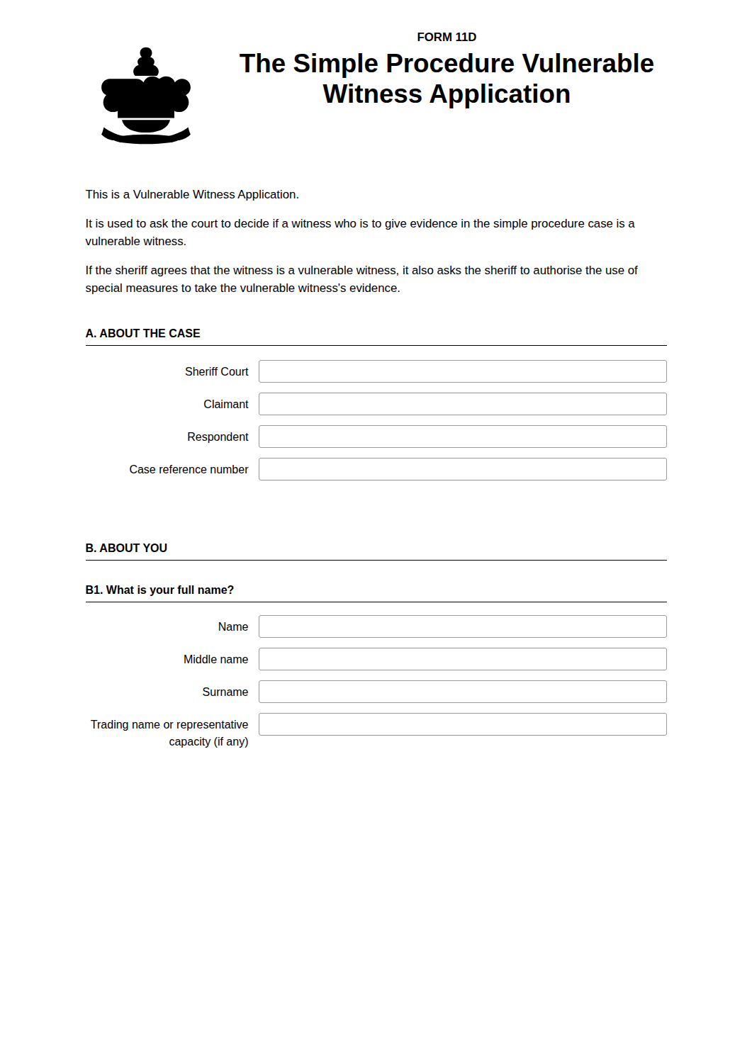FORM 11D
The Simple Procedure Vulnerable Witness Application
This is a Vulnerable Witness Application.
It is used to ask the court to decide if a witness who is to give evidence in the simple procedure case is a vulnerable witness.
If the sheriff agrees that the witness is a vulnerable witness, it also asks the sheriff to authorise the use of special measures to take the vulnerable witness's evidence.
A. About the case
Sheriff Court
Claimant
Respondent
Case reference number
B. About you
B1. What is your full name?
Name
Middle name
Surname
Trading name or representative capacity (if any)